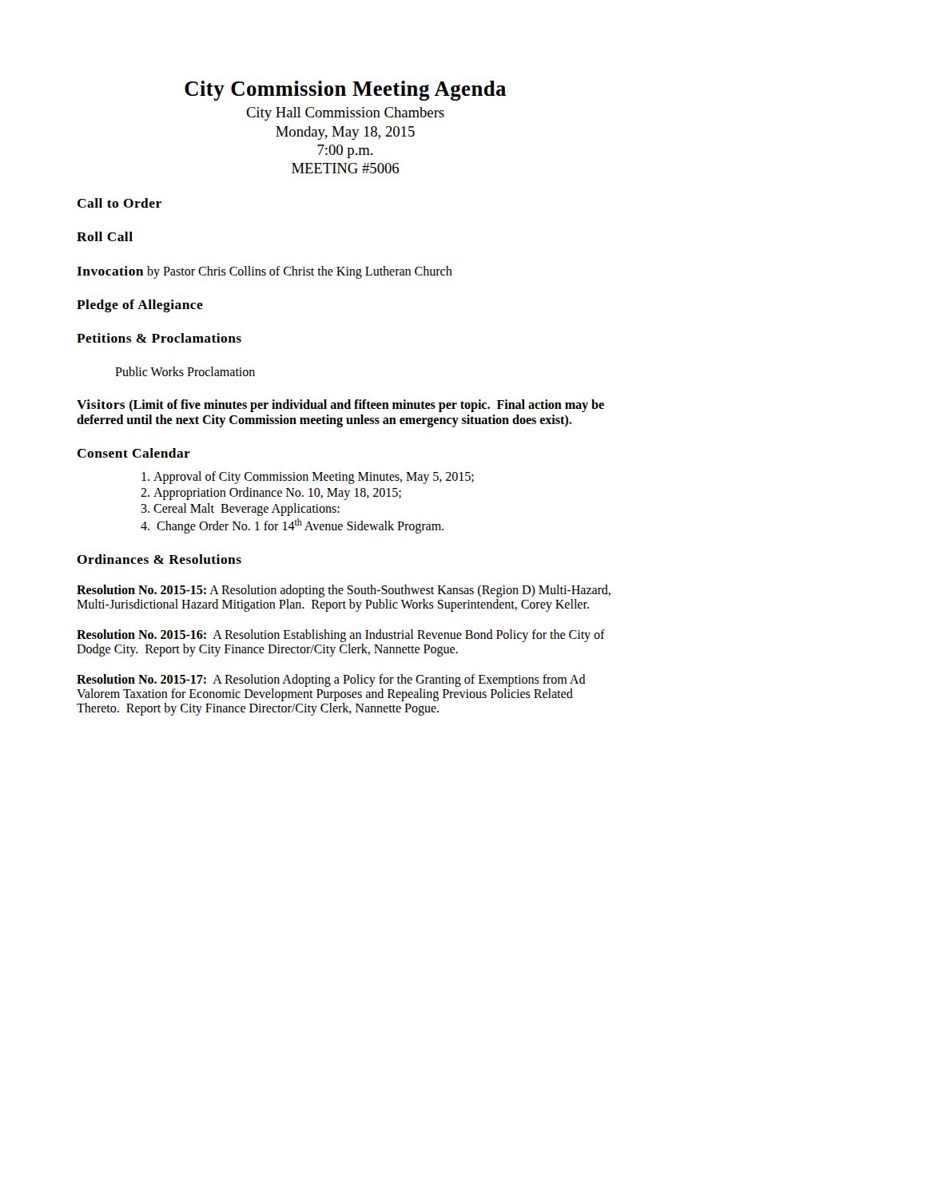City Commission Meeting Agenda
City Hall Commission Chambers
Monday, May 18, 2015
7:00 p.m.
MEETING #5006
Call to Order
Roll Call
Invocation by Pastor Chris Collins of Christ the King Lutheran Church
Pledge of Allegiance
Petitions & Proclamations
Public Works Proclamation
Visitors (Limit of five minutes per individual and fifteen minutes per topic. Final action may be deferred until the next City Commission meeting unless an emergency situation does exist).
Consent Calendar
Approval of City Commission Meeting Minutes, May 5, 2015;
Appropriation Ordinance No. 10, May 18, 2015;
Cereal Malt Beverage Applications:
Change Order No. 1 for 14th Avenue Sidewalk Program.
Ordinances & Resolutions
Resolution No. 2015-15: A Resolution adopting the South-Southwest Kansas (Region D) Multi-Hazard, Multi-Jurisdictional Hazard Mitigation Plan. Report by Public Works Superintendent, Corey Keller.
Resolution No. 2015-16: A Resolution Establishing an Industrial Revenue Bond Policy for the City of Dodge City. Report by City Finance Director/City Clerk, Nannette Pogue.
Resolution No. 2015-17: A Resolution Adopting a Policy for the Granting of Exemptions from Ad Valorem Taxation for Economic Development Purposes and Repealing Previous Policies Related Thereto. Report by City Finance Director/City Clerk, Nannette Pogue.